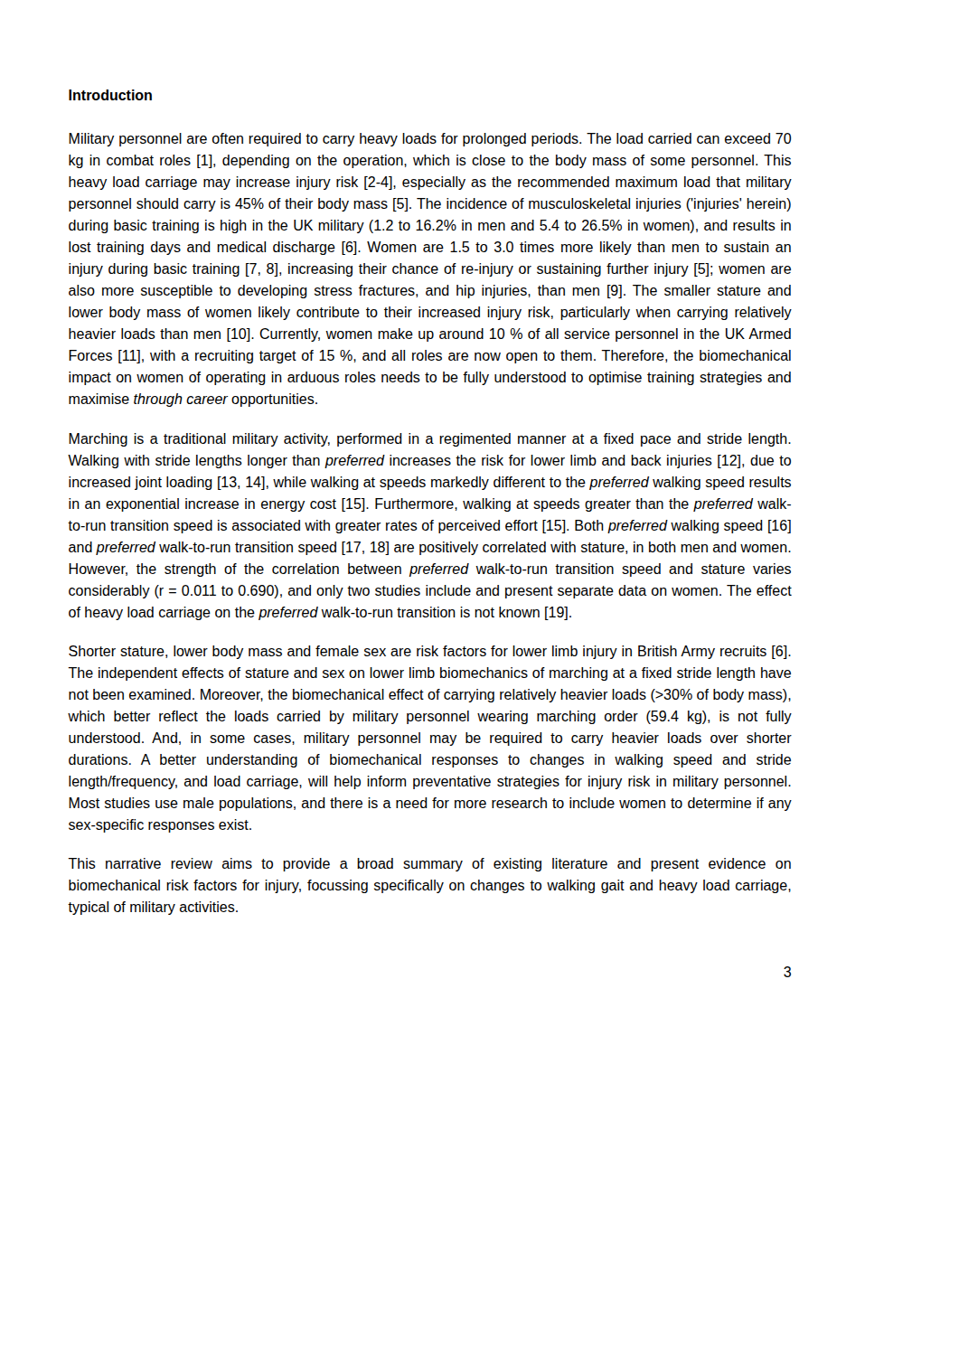Introduction
Military personnel are often required to carry heavy loads for prolonged periods. The load carried can exceed 70 kg in combat roles [1], depending on the operation, which is close to the body mass of some personnel. This heavy load carriage may increase injury risk [2-4], especially as the recommended maximum load that military personnel should carry is 45% of their body mass [5]. The incidence of musculoskeletal injuries ('injuries' herein) during basic training is high in the UK military (1.2 to 16.2% in men and 5.4 to 26.5% in women), and results in lost training days and medical discharge [6]. Women are 1.5 to 3.0 times more likely than men to sustain an injury during basic training [7, 8], increasing their chance of re-injury or sustaining further injury [5]; women are also more susceptible to developing stress fractures, and hip injuries, than men [9]. The smaller stature and lower body mass of women likely contribute to their increased injury risk, particularly when carrying relatively heavier loads than men [10]. Currently, women make up around 10 % of all service personnel in the UK Armed Forces [11], with a recruiting target of 15 %, and all roles are now open to them. Therefore, the biomechanical impact on women of operating in arduous roles needs to be fully understood to optimise training strategies and maximise through career opportunities.
Marching is a traditional military activity, performed in a regimented manner at a fixed pace and stride length. Walking with stride lengths longer than preferred increases the risk for lower limb and back injuries [12], due to increased joint loading [13, 14], while walking at speeds markedly different to the preferred walking speed results in an exponential increase in energy cost [15]. Furthermore, walking at speeds greater than the preferred walk-to-run transition speed is associated with greater rates of perceived effort [15]. Both preferred walking speed [16] and preferred walk-to-run transition speed [17, 18] are positively correlated with stature, in both men and women. However, the strength of the correlation between preferred walk-to-run transition speed and stature varies considerably (r = 0.011 to 0.690), and only two studies include and present separate data on women. The effect of heavy load carriage on the preferred walk-to-run transition is not known [19].
Shorter stature, lower body mass and female sex are risk factors for lower limb injury in British Army recruits [6]. The independent effects of stature and sex on lower limb biomechanics of marching at a fixed stride length have not been examined. Moreover, the biomechanical effect of carrying relatively heavier loads (>30% of body mass), which better reflect the loads carried by military personnel wearing marching order (59.4 kg), is not fully understood. And, in some cases, military personnel may be required to carry heavier loads over shorter durations. A better understanding of biomechanical responses to changes in walking speed and stride length/frequency, and load carriage, will help inform preventative strategies for injury risk in military personnel. Most studies use male populations, and there is a need for more research to include women to determine if any sex-specific responses exist.
This narrative review aims to provide a broad summary of existing literature and present evidence on biomechanical risk factors for injury, focussing specifically on changes to walking gait and heavy load carriage, typical of military activities.
3